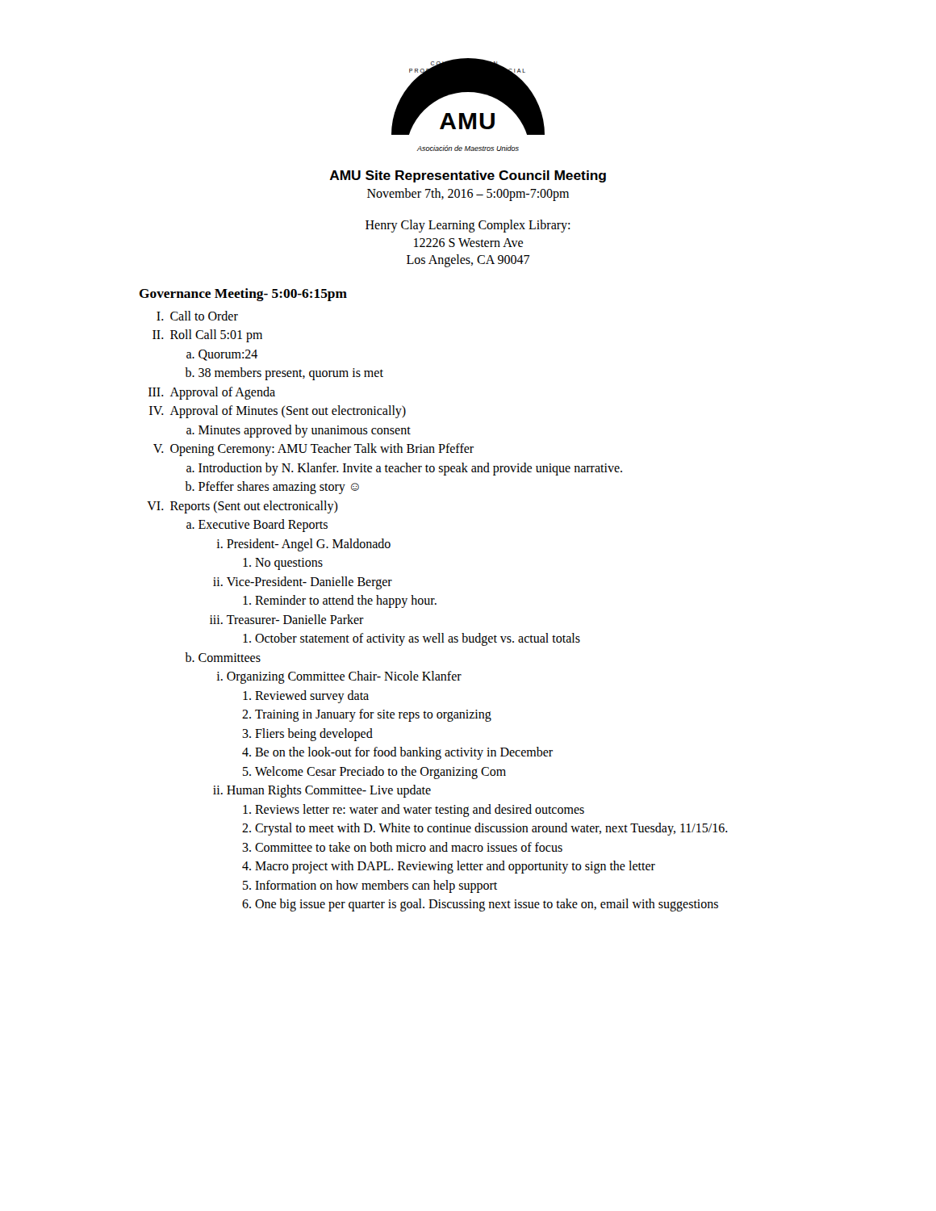COLLABORATION PROFESSIONALISM SOCIAL JUSTICE
AMU
Asociación de Maestros Unidos
AMU Site Representative Council Meeting
November 7th, 2016 – 5:00pm-7:00pm
Henry Clay Learning Complex Library:
12226 S Western Ave
Los Angeles, CA 90047
Governance Meeting- 5:00-6:15pm
Call to Order
Roll Call 5:01 pm
Quorum:24
38 members present, quorum is met
Approval of Agenda
Approval of Minutes (Sent out electronically)
Minutes approved by unanimous consent
Opening Ceremony: AMU Teacher Talk with Brian Pfeffer
Introduction by N. Klanfer. Invite a teacher to speak and provide unique narrative.
Pfeffer shares amazing story ☺
Reports (Sent out electronically)
Executive Board Reports
President- Angel G. Maldonado
No questions
Vice-President- Danielle Berger
Reminder to attend the happy hour.
Treasurer- Danielle Parker
October statement of activity as well as budget vs. actual totals
Committees
Organizing Committee Chair- Nicole Klanfer
Reviewed survey data
Training in January for site reps to organizing
Fliers being developed
Be on the look-out for food banking activity in December
Welcome Cesar Preciado to the Organizing Com
Human Rights Committee- Live update
Reviews letter re: water and water testing and desired outcomes
Crystal to meet with D. White to continue discussion around water, next Tuesday, 11/15/16.
Committee to take on both micro and macro issues of focus
Macro project with DAPL. Reviewing letter and opportunity to sign the letter
Information on how members can help support
One big issue per quarter is goal. Discussing next issue to take on, email with suggestions